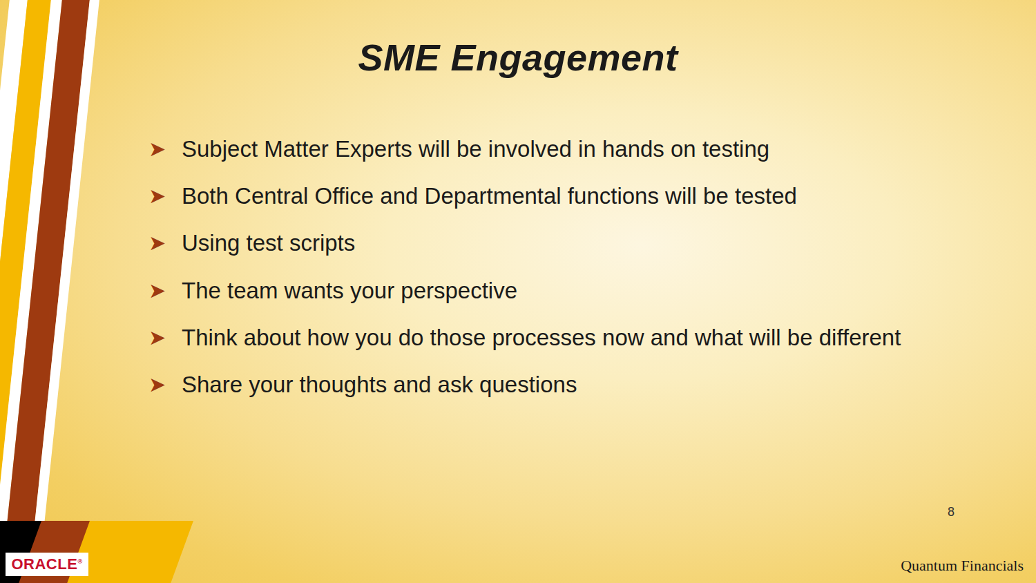SME Engagement
Subject Matter Experts will be involved in hands on testing
Both Central Office and Departmental functions will be tested
Using test scripts
The team wants your perspective
Think about how you do those processes now and what will be different
Share your thoughts and ask questions
8
ORACLE®
Quantum Financials